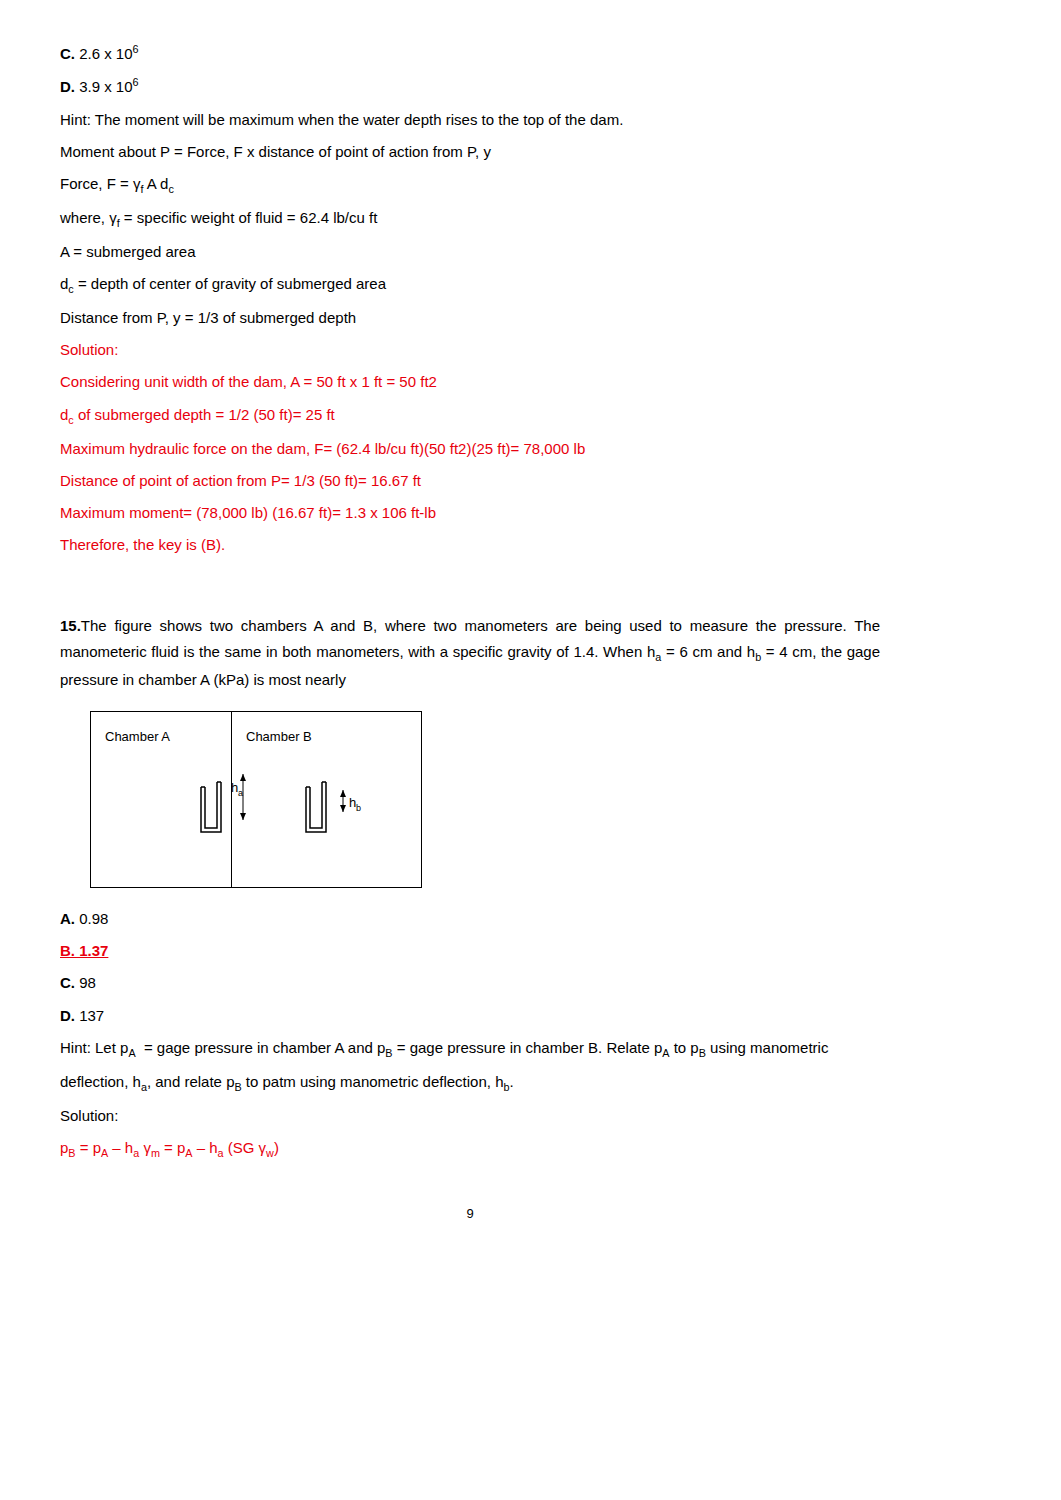C. 2.6 x 106
D. 3.9 x 106
Hint: The moment will be maximum when the water depth rises to the top of the dam.
Moment about P = Force, F x distance of point of action from P, y
Force, F = γf A dc
where, γf = specific weight of fluid = 62.4 lb/cu ft
A = submerged area
dc = depth of center of gravity of submerged area
Distance from P, y = 1/3 of submerged depth
Solution:
Considering unit width of the dam, A = 50 ft x 1 ft = 50 ft2
dc of submerged depth = 1/2 (50 ft)= 25 ft
Maximum hydraulic force on the dam, F= (62.4 lb/cu ft)(50 ft2)(25 ft)= 78,000 lb
Distance of point of action from P= 1/3 (50 ft)= 16.67 ft
Maximum moment= (78,000 lb) (16.67 ft)= 1.3 x 106 ft-lb
Therefore, the key is (B).
15. The figure shows two chambers A and B, where two manometers are being used to measure the pressure. The manometeric fluid is the same in both manometers, with a specific gravity of 1.4. When ha = 6 cm and hb = 4 cm, the gage pressure in chamber A (kPa) is most nearly
Chamber A
Chamber B
h a h b
A. 0.98
B. 1.37
C. 98
D. 137
Hint: Let pA = gage pressure in chamber A and pB = gage pressure in chamber B. Relate pA to pB using manometric
deflection, ha, and relate pB to patm using manometric deflection, hb.
Solution:
pB = pA – ha γm = pA – ha (SG γw)
9